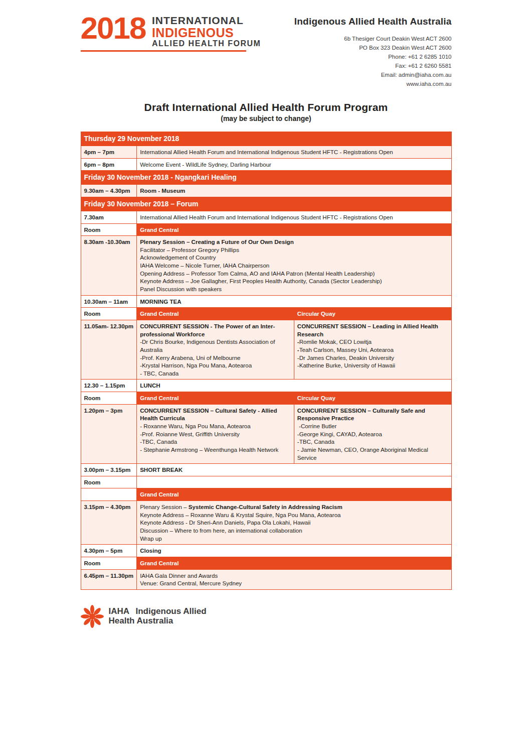2018
INTERNATIONAL
INDIGENOUS
ALLIED HEALTH FORUM
Indigenous Allied Health Australia
6b Thesiger Court Deakin West ACT 2600
PO Box 323 Deakin West ACT 2600
Phone: +61 2 6285 1010
Fax: +61 2 6260 5581
Email: admin@iaha.com.au
www.iaha.com.au
Draft International Allied Health Forum Program
(may be subject to change)
| Thursday 29 November 2018 |
| 4pm – 7pm | International Allied Health Forum and International Indigenous Student HFTC - Registrations Open |
| 6pm – 8pm | Welcome Event - WildLife Sydney, Darling Harbour |
| Friday 30 November 2018 - Ngangkari Healing |
| 9.30am – 4.30pm | Room - Museum |
| Friday 30 November 2018 – Forum |
| 7.30am | International Allied Health Forum and International Indigenous Student HFTC - Registrations Open |
| Room | Grand Central |
| 8.30am -10.30am | Plenary Session – Creating a Future of Our Own Design Facilitator – Professor Gregory Phillips Acknowledgement of Country IAHA Welcome – Nicole Turner, IAHA Chairperson Opening Address – Professor Tom Calma, AO and IAHA Patron (Mental Health Leadership) Keynote Address – Joe Gallagher, First Peoples Health Authority, Canada (Sector Leadership) Panel Discussion with speakers |
| 10.30am – 11am | MORNING TEA |
| Room | Grand Central | Circular Quay |
| 11.05am- 12.30pm | CONCURRENT SESSION - The Power of an Inter-professional Workforce -Dr Chris Bourke, Indigenous Dentists Association of Australia -Prof. Kerry Arabena, Uni of Melbourne -Krystal Harrison, Nga Pou Mana, Aotearoa - TBC, Canada | CONCURRENT SESSION – Leading in Allied Health Research - Romlie Mokak, CEO Lowitja - Teah Carlson, Massey Uni, Aotearoa -Dr James Charles, Deakin University -Katherine Burke, University of Hawaii |
| 12.30 – 1.15pm | LUNCH |
| Room | Grand Central | Circular Quay |
| 1.20pm – 3pm | CONCURRENT SESSION – Cultural Safety - Allied Health Curricula - Roxanne Waru, Nga Pou Mana, Aotearoa -Prof. Roianne West, Griffith University -TBC, Canada - Stephanie Armstrong – Weenthunga Health Network | CONCURRENT SESSION – Culturally Safe and Responsive Practice -Corrine Butler -George Kingi, CAYAD, Aotearoa -TBC, Canada - Jamie Newman, CEO, Orange Aboriginal Medical Service |
| 3.00pm – 3.15pm | SHORT BREAK |
| Room | |
| | Grand Central |
| 3.15pm – 4.30pm | Plenary Session – Systemic Change-Cultural Safety in Addressing Racism Keynote Address – Roxanne Waru & Krystal Squire, Nga Pou Mana, Aotearoa Keynote Address - Dr Sheri-Ann Daniels, Papa Ola Lokahi, Hawaii Discussion – Where to from here, an international collaboration Wrap up |
| 4.30pm – 5pm | Closing |
| Room | Grand Central |
| 6.45pm – 11.30pm | IAHA Gala Dinner and Awards Venue: Grand Central, Mercure Sydney |
IAHA Indigenous Allied
Health Australia